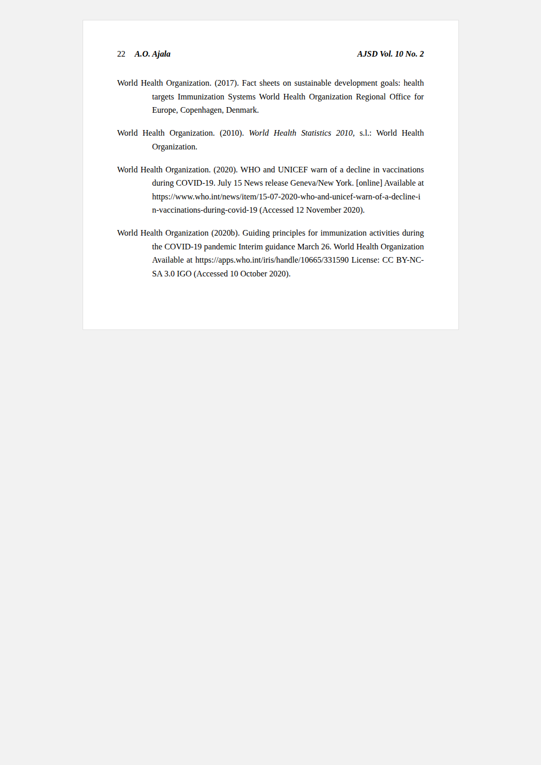22 A.O. Ajala AJSD Vol. 10 No. 2
World Health Organization. (2017). Fact sheets on sustainable development goals: health targets Immunization Systems World Health Organization Regional Office for Europe, Copenhagen, Denmark.
World Health Organization. (2010). World Health Statistics 2010, s.l.: World Health Organization.
World Health Organization. (2020). WHO and UNICEF warn of a decline in vaccinations during COVID-19. July 15 News release Geneva/New York. [online] Available at https://www.who.int/news/item/15-07-2020-who-and-unicef-warn-of-a-decline-in-vaccinations-during-covid-19 (Accessed 12 November 2020).
World Health Organization (2020b). Guiding principles for immunization activities during the COVID-19 pandemic Interim guidance March 26. World Health Organization Available at https://apps.who.int/iris/handle/10665/331590 License: CC BY-NC-SA 3.0 IGO (Accessed 10 October 2020).